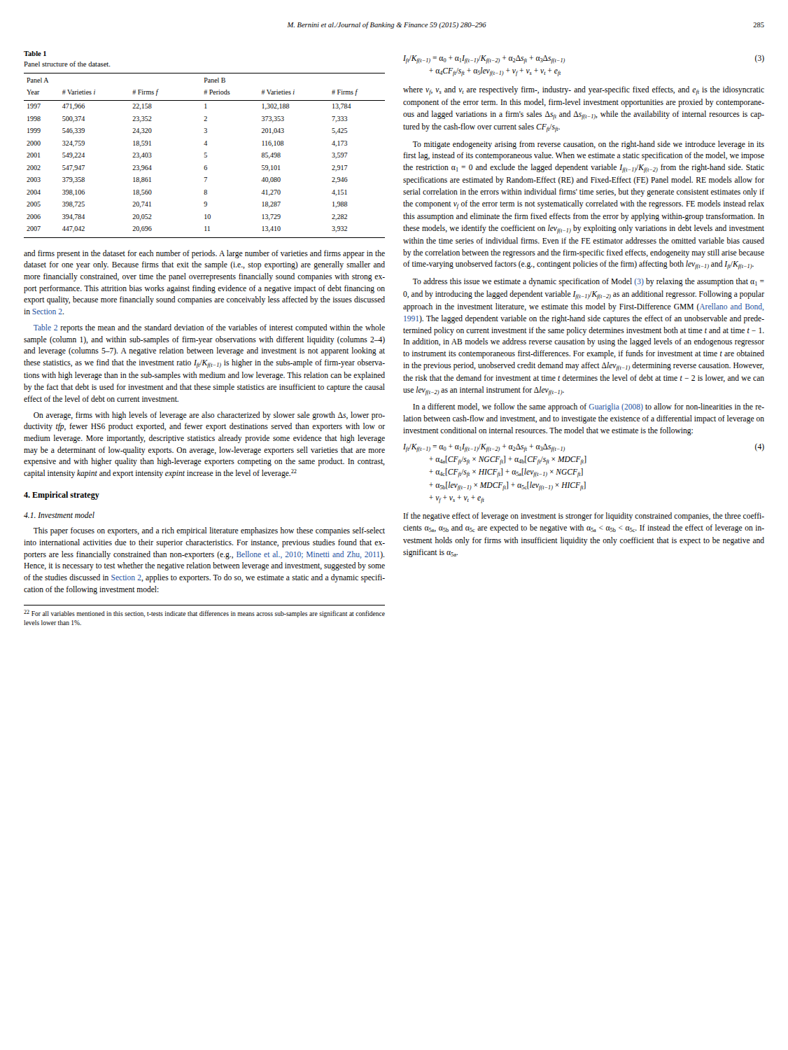M. Bernini et al./Journal of Banking & Finance 59 (2015) 280–296
285
Table 1 Panel structure of the dataset.
| Panel A | | Panel B |
| --- | --- | --- |
| Year | # Varieties i | # Firms f | | # Periods | # Varieties i | # Firms f |
| 1997 | 471,966 | 22,158 | | 1 | 1,302,188 | 13,784 |
| 1998 | 500,374 | 23,352 | | 2 | 373,353 | 7,333 |
| 1999 | 546,339 | 24,320 | | 3 | 201,043 | 5,425 |
| 2000 | 324,759 | 18,591 | | 4 | 116,108 | 4,173 |
| 2001 | 549,224 | 23,403 | | 5 | 85,498 | 3,597 |
| 2002 | 547,947 | 23,964 | | 6 | 59,101 | 2,917 |
| 2003 | 379,358 | 18,861 | | 7 | 40,080 | 2,946 |
| 2004 | 398,106 | 18,560 | | 8 | 41,270 | 4,151 |
| 2005 | 398,725 | 20,741 | | 9 | 18,287 | 1,988 |
| 2006 | 394,784 | 20,052 | | 10 | 13,729 | 2,282 |
| 2007 | 447,042 | 20,696 | | 11 | 13,410 | 3,932 |
and firms present in the dataset for each number of periods. A large number of varieties and firms appear in the dataset for one year only. Because firms that exit the sample (i.e., stop exporting) are generally smaller and more financially constrained, over time the panel overrepresents financially sound companies with strong export performance. This attrition bias works against finding evidence of a negative impact of debt financing on export quality, because more financially sound companies are conceivably less affected by the issues discussed in Section 2.
Table 2 reports the mean and the standard deviation of the variables of interest computed within the whole sample (column 1), and within sub-samples of firm-year observations with different liquidity (columns 2–4) and leverage (columns 5–7). A negative relation between leverage and investment is not apparent looking at these statistics, as we find that the investment ratio Ift/Kf(t−1) is higher in the subs-ample of firm-year observations with high leverage than in the sub-samples with medium and low leverage. This relation can be explained by the fact that debt is used for investment and that these simple statistics are insufficient to capture the causal effect of the level of debt on current investment.
On average, firms with high levels of leverage are also characterized by slower sale growth Δs, lower productivity tfp, fewer HS6 product exported, and fewer export destinations served than exporters with low or medium leverage. More importantly, descriptive statistics already provide some evidence that high leverage may be a determinant of low-quality exports. On average, low-leverage exporters sell varieties that are more expensive and with higher quality than high-leverage exporters competing on the same product. In contrast, capital intensity kapint and export intensity expint increase in the level of leverage.22
4. Empirical strategy
4.1. Investment model
This paper focuses on exporters, and a rich empirical literature emphasizes how these companies self-select into international activities due to their superior characteristics. For instance, previous studies found that exporters are less financially constrained than non-exporters (e.g., Bellone et al., 2010; Minetti and Zhu, 2011). Hence, it is necessary to test whether the negative relation between leverage and investment, suggested by some of the studies discussed in Section 2, applies to exporters. To do so, we estimate a static and a dynamic specification of the following investment model:
22 For all variables mentioned in this section, t-tests indicate that differences in means across sub-samples are significant at confidence levels lower than 1%.
Ift/Kf(t−1) = α0 + α1If(t−1)/Kf(t−2) + α2Δsft + α3Δsf(t−1) + α4CFft/sft + α5levf(t−1) + vf + vs + vt + eft
(3)
where vf, vs and vt are respectively firm-, industry- and year-specific fixed effects, and eft is the idiosyncratic component of the error term. In this model, firm-level investment opportunities are proxied by contemporaneous and lagged variations in a firm's sales Δsft and Δsf(t−1), while the availability of internal resources is captured by the cash-flow over current sales CFft/sft.
To mitigate endogeneity arising from reverse causation, on the right-hand side we introduce leverage in its first lag, instead of its contemporaneous value. When we estimate a static specification of the model, we impose the restriction α1 = 0 and exclude the lagged dependent variable If(t−1)/Kf(t−2) from the right-hand side. Static specifications are estimated by Random-Effect (RE) and Fixed-Effect (FE) Panel model. RE models allow for serial correlation in the errors within individual firms' time series, but they generate consistent estimates only if the component vf of the error term is not systematically correlated with the regressors. FE models instead relax this assumption and eliminate the firm fixed effects from the error by applying within-group transformation. In these models, we identify the coefficient on levf(t−1) by exploiting only variations in debt levels and investment within the time series of individual firms. Even if the FE estimator addresses the omitted variable bias caused by the correlation between the regressors and the firm-specific fixed effects, endogeneity may still arise because of time-varying unobserved factors (e.g., contingent policies of the firm) affecting both levf(t−1) and Ift/Kf(t−1).
To address this issue we estimate a dynamic specification of Model (3) by relaxing the assumption that α1 = 0, and by introducing the lagged dependent variable If(t−1)/Kf(t−2) as an additional regressor. Following a popular approach in the investment literature, we estimate this model by First-Difference GMM (Arellano and Bond, 1991). The lagged dependent variable on the right-hand side captures the effect of an unobservable and predetermined policy on current investment if the same policy determines investment both at time t and at time t − 1. In addition, in AB models we address reverse causation by using the lagged levels of an endogenous regressor to instrument its contemporaneous first-differences. For example, if funds for investment at time t are obtained in the previous period, unobserved credit demand may affect Δlevf(t−1) determining reverse causation. However, the risk that the demand for investment at time t determines the level of debt at time t − 2 is lower, and we can use levf(t−2) as an internal instrument for Δlevf(t−1).
In a different model, we follow the same approach of Guariglia (2008) to allow for non-linearities in the relation between cash-flow and investment, and to investigate the existence of a differential impact of leverage on investment conditional on internal resources. The model that we estimate is the following:
Ift/Kf(t−1) = α0 + α1If(t−1)/Kf(t−2) + α2Δsft + α3Δsf(t−1) + α4a[CFft/sft × NGCFft] + α4b[CFft/sft × MDCFft] + α4c[CFft/sft × HICFft] + α5a[levf(t−1) × NGCFft] + α5b[levf(t−1) × MDCFft] + α5c[levf(t−1) × HICFft] + vf + vs + vt + eft
(4)
If the negative effect of leverage on investment is stronger for liquidity constrained companies, the three coefficients α5a, α5b and α5c are expected to be negative with α5a < α5b < α5c. If instead the effect of leverage on investment holds only for firms with insufficient liquidity the only coefficient that is expect to be negative and significant is α5a.